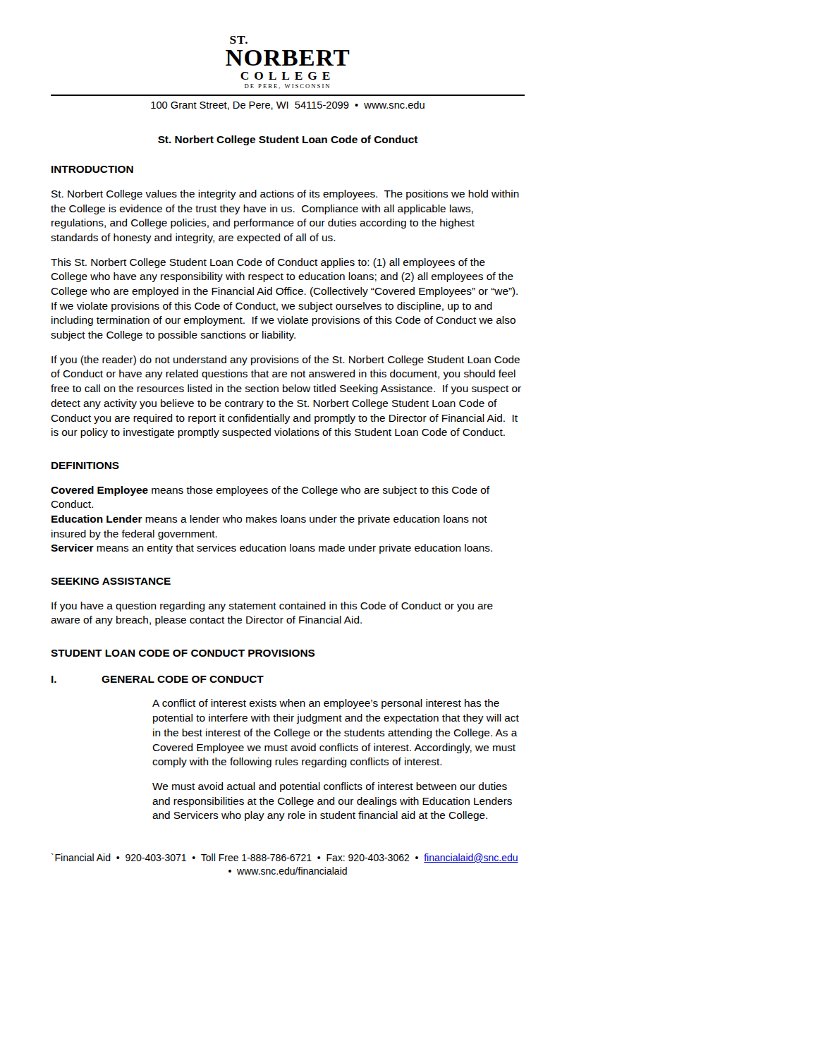ST. NORBERT COLLEGE DE PERE, WISCONSIN
100 Grant Street, De Pere, WI 54115-2099 • www.snc.edu
St. Norbert College Student Loan Code of Conduct
Introduction
St. Norbert College values the integrity and actions of its employees. The positions we hold within the College is evidence of the trust they have in us. Compliance with all applicable laws, regulations, and College policies, and performance of our duties according to the highest standards of honesty and integrity, are expected of all of us.
This St. Norbert College Student Loan Code of Conduct applies to: (1) all employees of the College who have any responsibility with respect to education loans; and (2) all employees of the College who are employed in the Financial Aid Office. (Collectively “Covered Employees” or “we”). If we violate provisions of this Code of Conduct, we subject ourselves to discipline, up to and including termination of our employment. If we violate provisions of this Code of Conduct we also subject the College to possible sanctions or liability.
If you (the reader) do not understand any provisions of the St. Norbert College Student Loan Code of Conduct or have any related questions that are not answered in this document, you should feel free to call on the resources listed in the section below titled Seeking Assistance. If you suspect or detect any activity you believe to be contrary to the St. Norbert College Student Loan Code of Conduct you are required to report it confidentially and promptly to the Director of Financial Aid. It is our policy to investigate promptly suspected violations of this Student Loan Code of Conduct.
Definitions
Covered Employee means those employees of the College who are subject to this Code of Conduct.
Education Lender means a lender who makes loans under the private education loans not insured by the federal government.
Servicer means an entity that services education loans made under private education loans.
Seeking Assistance
If you have a question regarding any statement contained in this Code of Conduct or you are aware of any breach, please contact the Director of Financial Aid.
Student Loan Code of Conduct Provisions
I. GENERAL CODE OF CONDUCT
A conflict of interest exists when an employee’s personal interest has the potential to interfere with their judgment and the expectation that they will act in the best interest of the College or the students attending the College. As a Covered Employee we must avoid conflicts of interest. Accordingly, we must comply with the following rules regarding conflicts of interest.
We must avoid actual and potential conflicts of interest between our duties and responsibilities at the College and our dealings with Education Lenders and Servicers who play any role in student financial aid at the College.
` Financial Aid • 920-403-3071 • Toll Free 1-888-786-6721 • Fax: 920-403-3062 • financialaid@snc.edu • www.snc.edu/financialaid